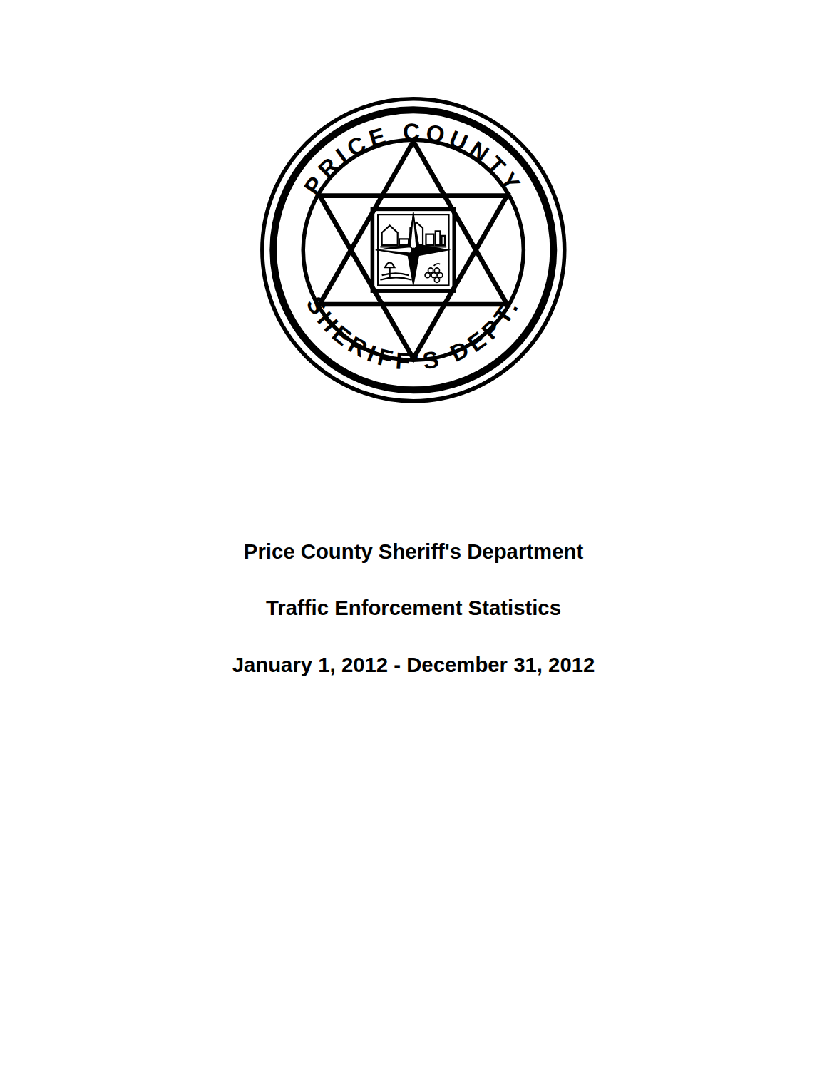PRICE COUNTY SHERIFF'S DEPT.
Price County Sheriff's Department
Traffic Enforcement Statistics
January 1, 2012 - December 31, 2012